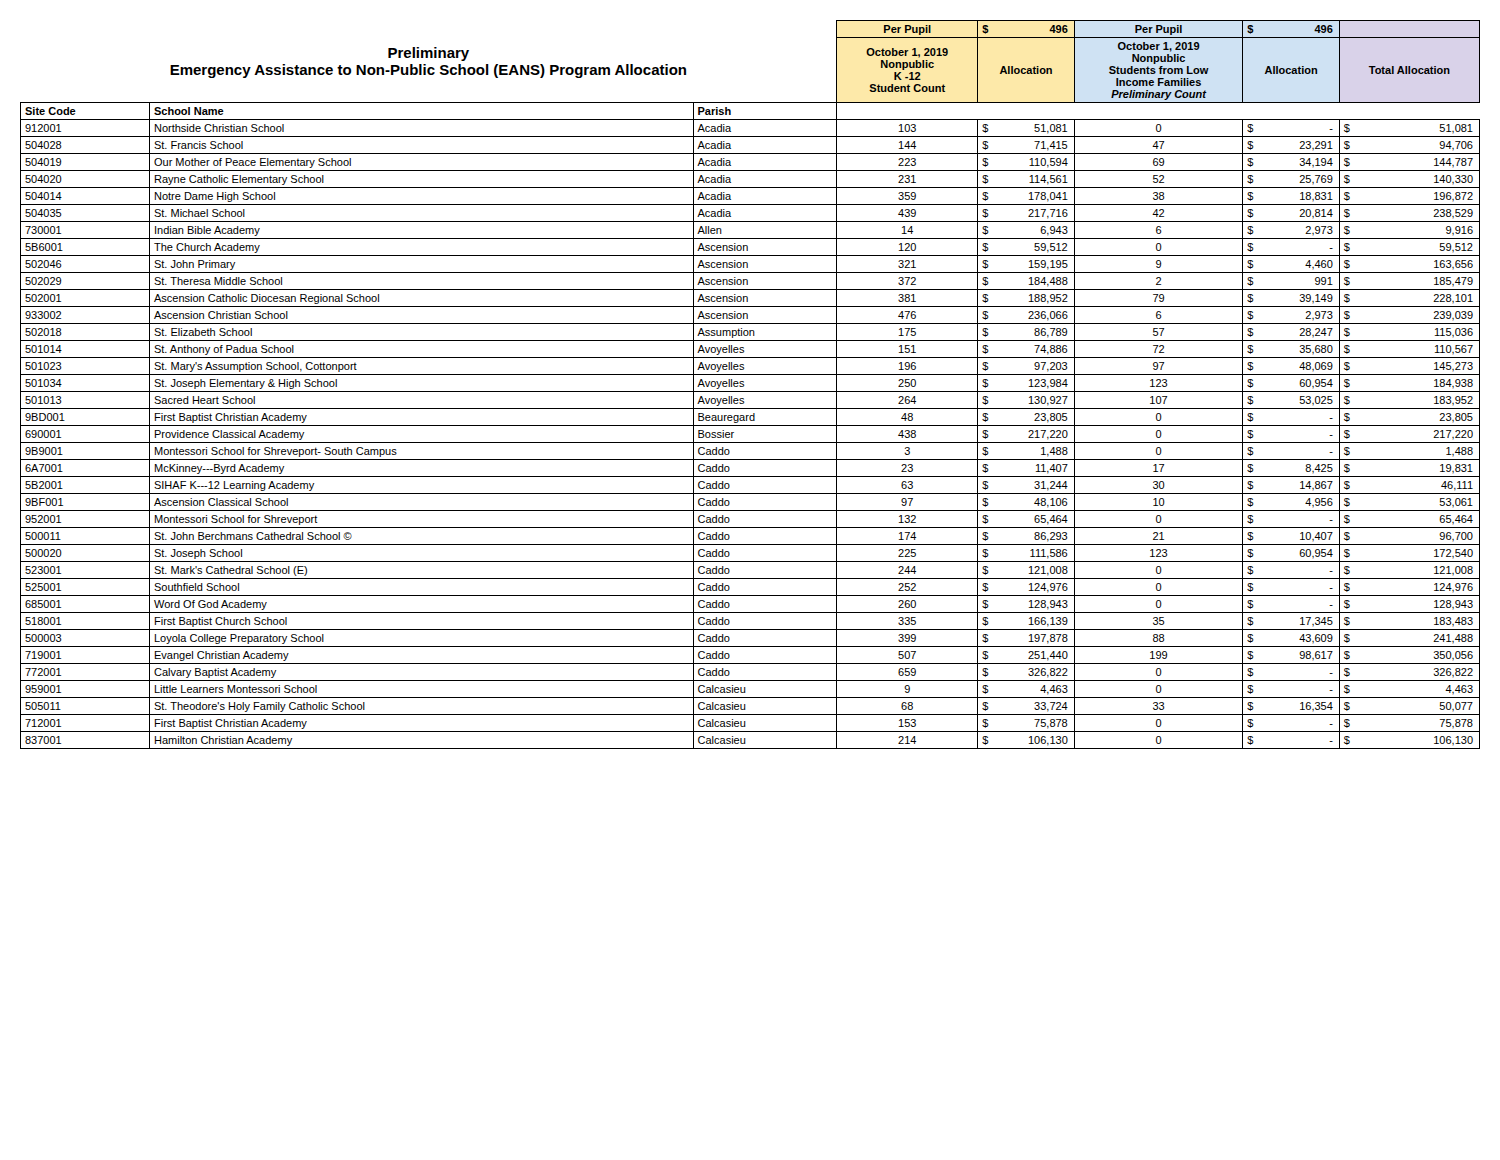| Preliminary Emergency Assistance to Non-Public School (EANS) Program Allocation | Per Pupil | $ 496 | Per Pupil | $ 496 | |
| --- | --- | --- | --- | --- | --- |
| October 1, 2019 Nonpublic K -12 Student Count | Allocation | October 1, 2019 Nonpublic Students from Low Income Families Preliminary Count | Allocation | Total Allocation |
| Site Code | School Name | Parish | | | | | |
| 912001 | Northside Christian School | Acadia | 103 | $ 51,081 | 0 | $ - | $ 51,081 |
| 504028 | St. Francis School | Acadia | 144 | $ 71,415 | 47 | $ 23,291 | $ 94,706 |
| 504019 | Our Mother of Peace Elementary School | Acadia | 223 | $ 110,594 | 69 | $ 34,194 | $ 144,787 |
| 504020 | Rayne Catholic Elementary School | Acadia | 231 | $ 114,561 | 52 | $ 25,769 | $ 140,330 |
| 504014 | Notre Dame High School | Acadia | 359 | $ 178,041 | 38 | $ 18,831 | $ 196,872 |
| 504035 | St. Michael School | Acadia | 439 | $ 217,716 | 42 | $ 20,814 | $ 238,529 |
| 730001 | Indian Bible Academy | Allen | 14 | $ 6,943 | 6 | $ 2,973 | $ 9,916 |
| 5B6001 | The Church Academy | Ascension | 120 | $ 59,512 | 0 | $ - | $ 59,512 |
| 502046 | St. John Primary | Ascension | 321 | $ 159,195 | 9 | $ 4,460 | $ 163,656 |
| 502029 | St. Theresa Middle School | Ascension | 372 | $ 184,488 | 2 | $ 991 | $ 185,479 |
| 502001 | Ascension Catholic Diocesan Regional School | Ascension | 381 | $ 188,952 | 79 | $ 39,149 | $ 228,101 |
| 933002 | Ascension Christian School | Ascension | 476 | $ 236,066 | 6 | $ 2,973 | $ 239,039 |
| 502018 | St. Elizabeth School | Assumption | 175 | $ 86,789 | 57 | $ 28,247 | $ 115,036 |
| 501014 | St. Anthony of Padua School | Avoyelles | 151 | $ 74,886 | 72 | $ 35,680 | $ 110,567 |
| 501023 | St. Mary's Assumption School, Cottonport | Avoyelles | 196 | $ 97,203 | 97 | $ 48,069 | $ 145,273 |
| 501034 | St. Joseph Elementary & High School | Avoyelles | 250 | $ 123,984 | 123 | $ 60,954 | $ 184,938 |
| 501013 | Sacred Heart School | Avoyelles | 264 | $ 130,927 | 107 | $ 53,025 | $ 183,952 |
| 9BD001 | First Baptist Christian Academy | Beauregard | 48 | $ 23,805 | 0 | $ - | $ 23,805 |
| 690001 | Providence Classical Academy | Bossier | 438 | $ 217,220 | 0 | $ - | $ 217,220 |
| 9B9001 | Montessori School for Shreveport- South Campus | Caddo | 3 | $ 1,488 | 0 | $ - | $ 1,488 |
| 6A7001 | McKinney---Byrd Academy | Caddo | 23 | $ 11,407 | 17 | $ 8,425 | $ 19,831 |
| 5B2001 | SIHAF K---12 Learning Academy | Caddo | 63 | $ 31,244 | 30 | $ 14,867 | $ 46,111 |
| 9BF001 | Ascension Classical School | Caddo | 97 | $ 48,106 | 10 | $ 4,956 | $ 53,061 |
| 952001 | Montessori School for Shreveport | Caddo | 132 | $ 65,464 | 0 | $ - | $ 65,464 |
| 500011 | St. John Berchmans Cathedral School © | Caddo | 174 | $ 86,293 | 21 | $ 10,407 | $ 96,700 |
| 500020 | St. Joseph School | Caddo | 225 | $ 111,586 | 123 | $ 60,954 | $ 172,540 |
| 523001 | St. Mark's Cathedral School (E) | Caddo | 244 | $ 121,008 | 0 | $ - | $ 121,008 |
| 525001 | Southfield School | Caddo | 252 | $ 124,976 | 0 | $ - | $ 124,976 |
| 685001 | Word Of God Academy | Caddo | 260 | $ 128,943 | 0 | $ - | $ 128,943 |
| 518001 | First Baptist Church School | Caddo | 335 | $ 166,139 | 35 | $ 17,345 | $ 183,483 |
| 500003 | Loyola College Preparatory School | Caddo | 399 | $ 197,878 | 88 | $ 43,609 | $ 241,488 |
| 719001 | Evangel Christian Academy | Caddo | 507 | $ 251,440 | 199 | $ 98,617 | $ 350,056 |
| 772001 | Calvary Baptist Academy | Caddo | 659 | $ 326,822 | 0 | $ - | $ 326,822 |
| 959001 | Little Learners Montessori School | Calcasieu | 9 | $ 4,463 | 0 | $ - | $ 4,463 |
| 505011 | St. Theodore's Holy Family Catholic School | Calcasieu | 68 | $ 33,724 | 33 | $ 16,354 | $ 50,077 |
| 712001 | First Baptist Christian Academy | Calcasieu | 153 | $ 75,878 | 0 | $ - | $ 75,878 |
| 837001 | Hamilton Christian Academy | Calcasieu | 214 | $ 106,130 | 0 | $ - | $ 106,130 |